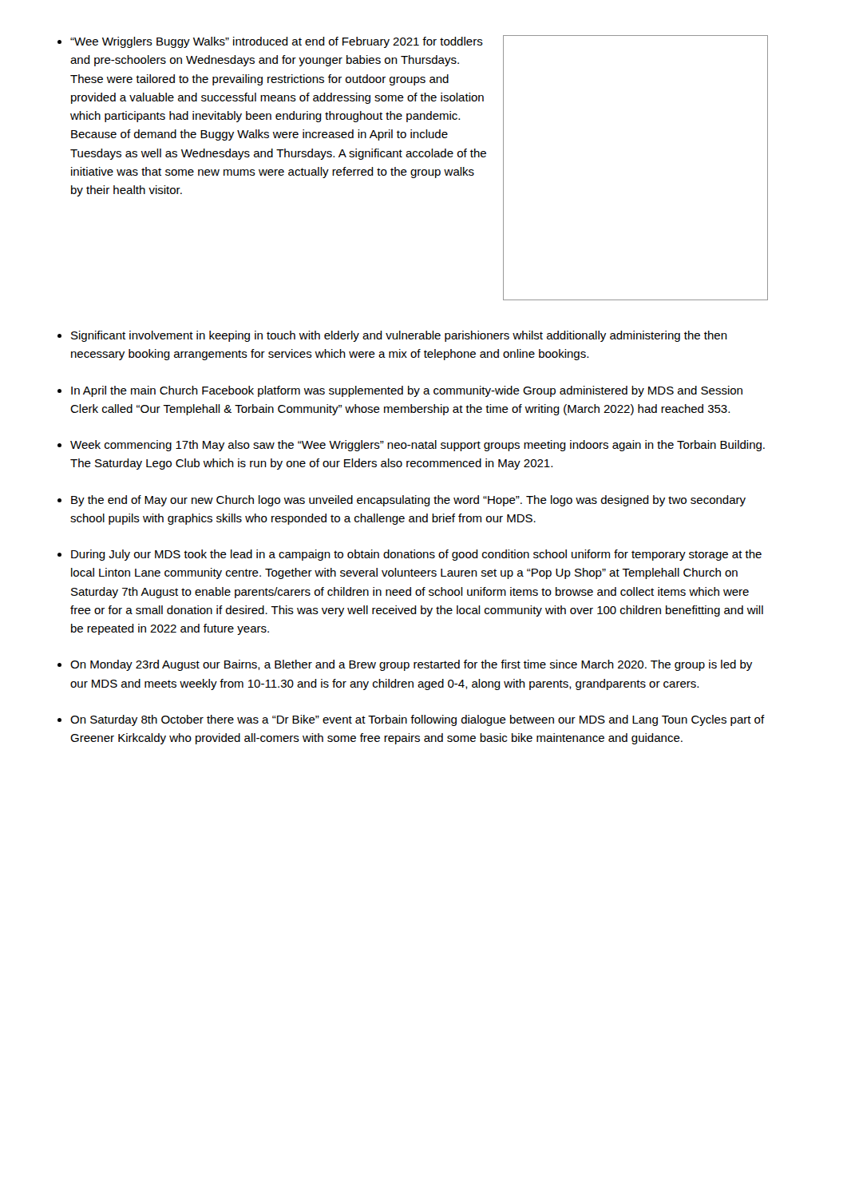“Wee Wrigglers Buggy Walks” introduced at end of February 2021 for toddlers and pre-schoolers on Wednesdays and for younger babies on Thursdays. These were tailored to the prevailing restrictions for outdoor groups and provided a valuable and successful means of addressing some of the isolation which participants had inevitably been enduring throughout the pandemic. Because of demand the Buggy Walks were increased in April to include Tuesdays as well as Wednesdays and Thursdays. A significant accolade of the initiative was that some new mums were actually referred to the group walks by their health visitor.
Significant involvement in keeping in touch with elderly and vulnerable parishioners whilst additionally administering the then necessary booking arrangements for services which were a mix of telephone and online bookings.
In April the main Church Facebook platform was supplemented by a community-wide Group administered by MDS and Session Clerk called “Our Templehall & Torbain Community” whose membership at the time of writing (March 2022) had reached 353.
Week commencing 17th May also saw the “Wee Wrigglers” neo-natal support groups meeting indoors again in the Torbain Building. The Saturday Lego Club which is run by one of our Elders also recommenced in May 2021.
By the end of May our new Church logo was unveiled encapsulating the word “Hope”. The logo was designed by two secondary school pupils with graphics skills who responded to a challenge and brief from our MDS.
During July our MDS took the lead in a campaign to obtain donations of good condition school uniform for temporary storage at the local Linton Lane community centre. Together with several volunteers Lauren set up a “Pop Up Shop” at Templehall Church on Saturday 7th August to enable parents/carers of children in need of school uniform items to browse and collect items which were free or for a small donation if desired. This was very well received by the local community with over 100 children benefitting and will be repeated in 2022 and future years.
On Monday 23rd August our Bairns, a Blether and a Brew group restarted for the first time since March 2020. The group is led by our MDS and meets weekly from 10-11.30 and is for any children aged 0-4, along with parents, grandparents or carers.
On Saturday 8th October there was a “Dr Bike” event at Torbain following dialogue between our MDS and Lang Toun Cycles part of Greener Kirkcaldy who provided all-comers with some free repairs and some basic bike maintenance and guidance.